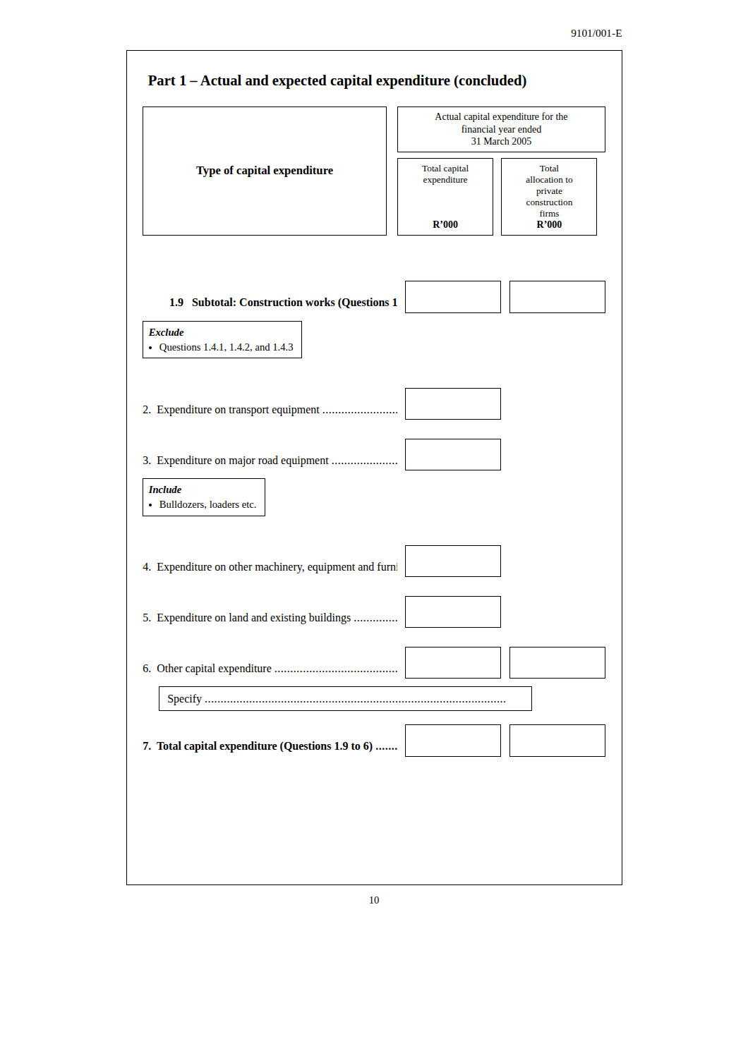9101/001-E
Part 1 – Actual and expected capital expenditure (concluded)
Type of capital expenditure
Actual capital expenditure for the
financial year ended
31 March 2005
Total capital
expenditure
R’000
Total
allocation to
private
construction
firms
R’000
1.9 Subtotal: Construction works (Questions 1.1 to 1.8) ............
Exclude
Questions 1.4.1, 1.4.2, and 1.4.3
2. Expenditure on transport equipment ......................................................
3. Expenditure on major road equipment ...................................................
Include
Bulldozers, loaders etc.
4. Expenditure on other machinery, equipment and furniture .....................
5. Expenditure on land and existing buildings ...........................................
6. Other capital expenditure .......................................................................
Specify ...............................................................................................
7. Total capital expenditure (Questions 1.9 to 6) ...................................
10